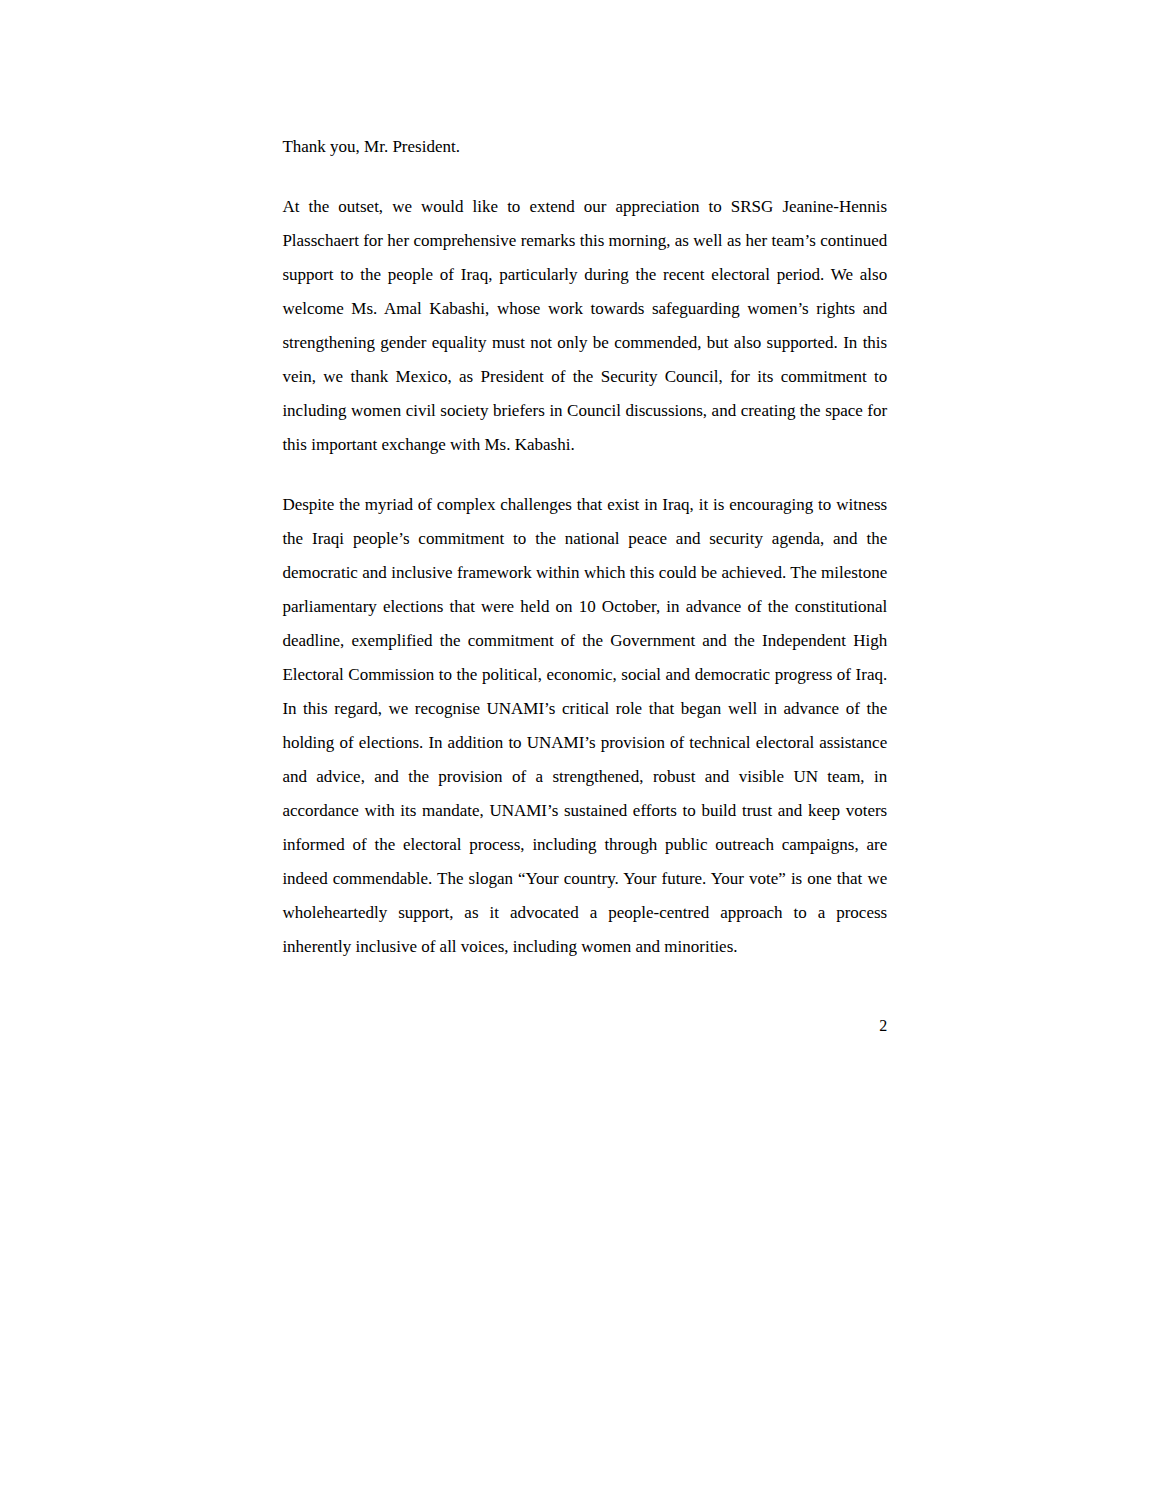Thank you, Mr. President.
At the outset, we would like to extend our appreciation to SRSG Jeanine-Hennis Plasschaert for her comprehensive remarks this morning, as well as her team’s continued support to the people of Iraq, particularly during the recent electoral period. We also welcome Ms. Amal Kabashi, whose work towards safeguarding women’s rights and strengthening gender equality must not only be commended, but also supported. In this vein, we thank Mexico, as President of the Security Council, for its commitment to including women civil society briefers in Council discussions, and creating the space for this important exchange with Ms. Kabashi.
Despite the myriad of complex challenges that exist in Iraq, it is encouraging to witness the Iraqi people’s commitment to the national peace and security agenda, and the democratic and inclusive framework within which this could be achieved. The milestone parliamentary elections that were held on 10 October, in advance of the constitutional deadline, exemplified the commitment of the Government and the Independent High Electoral Commission to the political, economic, social and democratic progress of Iraq. In this regard, we recognise UNAMI’s critical role that began well in advance of the holding of elections. In addition to UNAMI’s provision of technical electoral assistance and advice, and the provision of a strengthened, robust and visible UN team, in accordance with its mandate, UNAMI’s sustained efforts to build trust and keep voters informed of the electoral process, including through public outreach campaigns, are indeed commendable. The slogan “Your country. Your future. Your vote” is one that we wholeheartedly support, as it advocated a people-centred approach to a process inherently inclusive of all voices, including women and minorities.
2